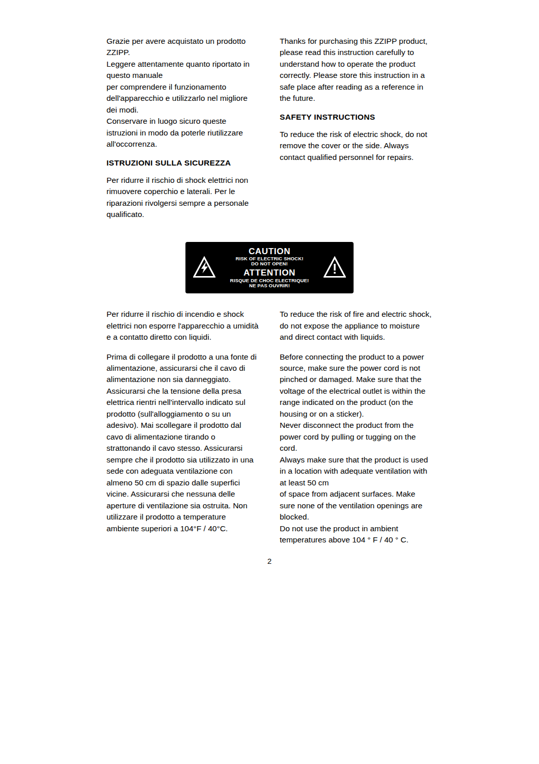Grazie per avere acquistato un prodotto ZZIPP.
Leggere attentamente quanto riportato in questo manuale
per comprendere il funzionamento dell'apparecchio e utilizzarlo nel migliore dei modi.
Conservare in luogo sicuro queste istruzioni in modo da poterle riutilizzare all'occorrenza.
Istruzioni sulla sicurezza
Per ridurre il rischio di shock elettrici non rimuovere coperchio e laterali. Per le riparazioni rivolgersi sempre a personale qualificato.
Thanks for purchasing this ZZIPP product, please read this instruction carefully to understand how to operate the product correctly. Please store this instruction in a safe place after reading as a reference in the future.
Safety instructions
To reduce the risk of electric shock, do not remove the cover or the side. Always contact qualified personnel for repairs.
CAUTION
RISK OF ELECTRIC SHOCK!
DO NOT OPEN!
ATTENTION
RISQUE DE CHOC ELECTRIQUE!
NE PAS OUVRIR!
Per ridurre il rischio di incendio e shock elettrici non esporre l'apparecchio a umidità e a contatto diretto con liquidi.
Prima di collegare il prodotto a una fonte di alimentazione, assicurarsi che il cavo di alimentazione non sia danneggiato. Assicurarsi che la tensione della presa elettrica rientri nell'intervallo indicato sul prodotto (sull'alloggiamento o su un adesivo). Mai scollegare il prodotto dal cavo di alimentazione tirando o strattonando il cavo stesso. Assicurarsi sempre che il prodotto sia utilizzato in una sede con adeguata ventilazione con almeno 50 cm di spazio dalle superfici vicine. Assicurarsi che nessuna delle aperture di ventilazione sia ostruita. Non utilizzare il prodotto a temperature ambiente superiori a 104°F / 40°C.
To reduce the risk of fire and electric shock, do not expose the appliance to moisture and direct contact with liquids.
Before connecting the product to a power source, make sure the power cord is not pinched or damaged. Make sure that the voltage of the electrical outlet is within the range indicated on the product (on the housing or on a sticker).
Never disconnect the product from the power cord by pulling or tugging on the cord.
Always make sure that the product is used in a location with adequate ventilation with at least 50 cm
of space from adjacent surfaces. Make sure none of the ventilation openings are blocked.
Do not use the product in ambient temperatures above 104 ° F / 40 ° C.
2